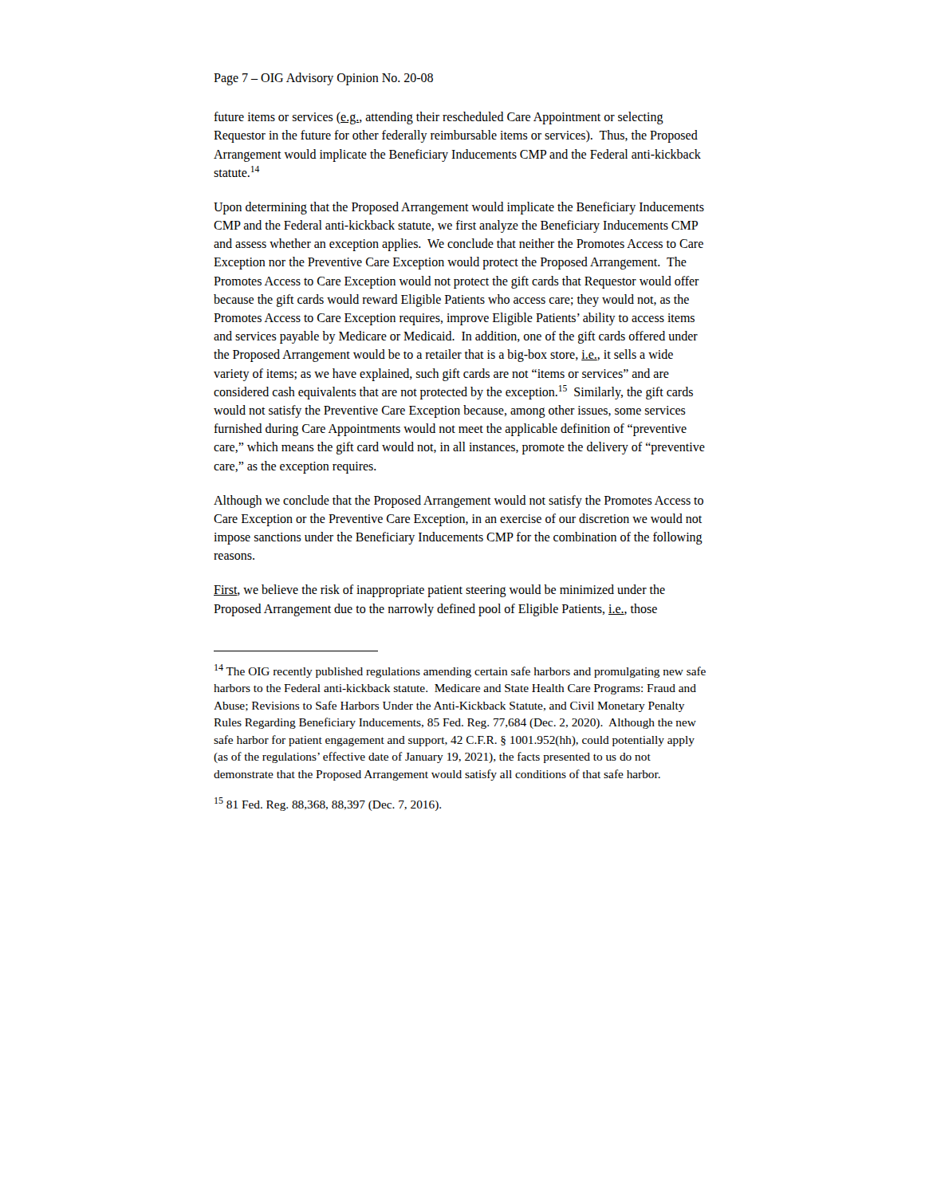Page 7 – OIG Advisory Opinion No. 20-08
future items or services (e.g., attending their rescheduled Care Appointment or selecting Requestor in the future for other federally reimbursable items or services). Thus, the Proposed Arrangement would implicate the Beneficiary Inducements CMP and the Federal anti-kickback statute.14
Upon determining that the Proposed Arrangement would implicate the Beneficiary Inducements CMP and the Federal anti-kickback statute, we first analyze the Beneficiary Inducements CMP and assess whether an exception applies. We conclude that neither the Promotes Access to Care Exception nor the Preventive Care Exception would protect the Proposed Arrangement. The Promotes Access to Care Exception would not protect the gift cards that Requestor would offer because the gift cards would reward Eligible Patients who access care; they would not, as the Promotes Access to Care Exception requires, improve Eligible Patients’ ability to access items and services payable by Medicare or Medicaid. In addition, one of the gift cards offered under the Proposed Arrangement would be to a retailer that is a big-box store, i.e., it sells a wide variety of items; as we have explained, such gift cards are not “items or services” and are considered cash equivalents that are not protected by the exception.15 Similarly, the gift cards would not satisfy the Preventive Care Exception because, among other issues, some services furnished during Care Appointments would not meet the applicable definition of “preventive care,” which means the gift card would not, in all instances, promote the delivery of “preventive care,” as the exception requires.
Although we conclude that the Proposed Arrangement would not satisfy the Promotes Access to Care Exception or the Preventive Care Exception, in an exercise of our discretion we would not impose sanctions under the Beneficiary Inducements CMP for the combination of the following reasons.
First, we believe the risk of inappropriate patient steering would be minimized under the Proposed Arrangement due to the narrowly defined pool of Eligible Patients, i.e., those
14 The OIG recently published regulations amending certain safe harbors and promulgating new safe harbors to the Federal anti-kickback statute. Medicare and State Health Care Programs: Fraud and Abuse; Revisions to Safe Harbors Under the Anti-Kickback Statute, and Civil Monetary Penalty Rules Regarding Beneficiary Inducements, 85 Fed. Reg. 77,684 (Dec. 2, 2020). Although the new safe harbor for patient engagement and support, 42 C.F.R. § 1001.952(hh), could potentially apply (as of the regulations’ effective date of January 19, 2021), the facts presented to us do not demonstrate that the Proposed Arrangement would satisfy all conditions of that safe harbor.
15 81 Fed. Reg. 88,368, 88,397 (Dec. 7, 2016).